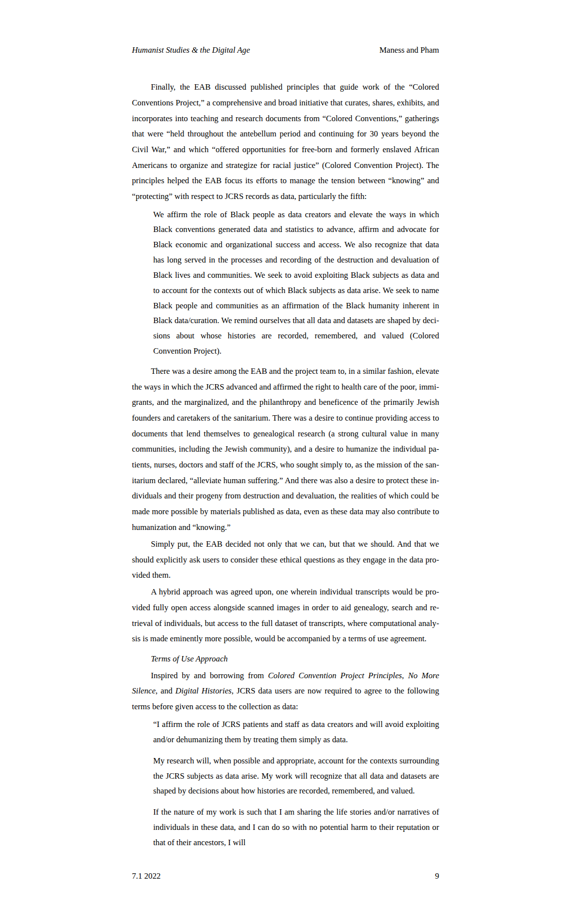Humanist Studies & the Digital Age Maness and Pham
Finally, the EAB discussed published principles that guide work of the “Colored Conventions Project,” a comprehensive and broad initiative that curates, shares, exhibits, and incorporates into teaching and research documents from “Colored Conventions,” gatherings that were “held throughout the antebellum period and continuing for 30 years beyond the Civil War,” and which “offered opportunities for free-born and formerly enslaved African Americans to organize and strategize for racial justice” (Colored Convention Project). The principles helped the EAB focus its efforts to manage the tension between “knowing” and “protecting” with respect to JCRS records as data, particularly the fifth:
We affirm the role of Black people as data creators and elevate the ways in which Black conventions generated data and statistics to advance, affirm and advocate for Black economic and organizational success and access. We also recognize that data has long served in the processes and recording of the destruction and devaluation of Black lives and communities. We seek to avoid exploiting Black subjects as data and to account for the contexts out of which Black subjects as data arise. We seek to name Black people and communities as an affirmation of the Black humanity inherent in Black data/curation. We remind ourselves that all data and datasets are shaped by decisions about whose histories are recorded, remembered, and valued (Colored Convention Project).
There was a desire among the EAB and the project team to, in a similar fashion, elevate the ways in which the JCRS advanced and affirmed the right to health care of the poor, immigrants, and the marginalized, and the philanthropy and beneficence of the primarily Jewish founders and caretakers of the sanitarium. There was a desire to continue providing access to documents that lend themselves to genealogical research (a strong cultural value in many communities, including the Jewish community), and a desire to humanize the individual patients, nurses, doctors and staff of the JCRS, who sought simply to, as the mission of the sanitarium declared, “alleviate human suffering.” And there was also a desire to protect these individuals and their progeny from destruction and devaluation, the realities of which could be made more possible by materials published as data, even as these data may also contribute to humanization and “knowing.”
Simply put, the EAB decided not only that we can, but that we should. And that we should explicitly ask users to consider these ethical questions as they engage in the data provided them.
A hybrid approach was agreed upon, one wherein individual transcripts would be provided fully open access alongside scanned images in order to aid genealogy, search and retrieval of individuals, but access to the full dataset of transcripts, where computational analysis is made eminently more possible, would be accompanied by a terms of use agreement.
Terms of Use Approach
Inspired by and borrowing from Colored Convention Project Principles, No More Silence, and Digital Histories, JCRS data users are now required to agree to the following terms before given access to the collection as data:
“I affirm the role of JCRS patients and staff as data creators and will avoid exploiting and/or dehumanizing them by treating them simply as data.
My research will, when possible and appropriate, account for the contexts surrounding the JCRS subjects as data arise. My work will recognize that all data and datasets are shaped by decisions about how histories are recorded, remembered, and valued.
If the nature of my work is such that I am sharing the life stories and/or narratives of individuals in these data, and I can do so with no potential harm to their reputation or that of their ancestors, I will
7.1 2022 9